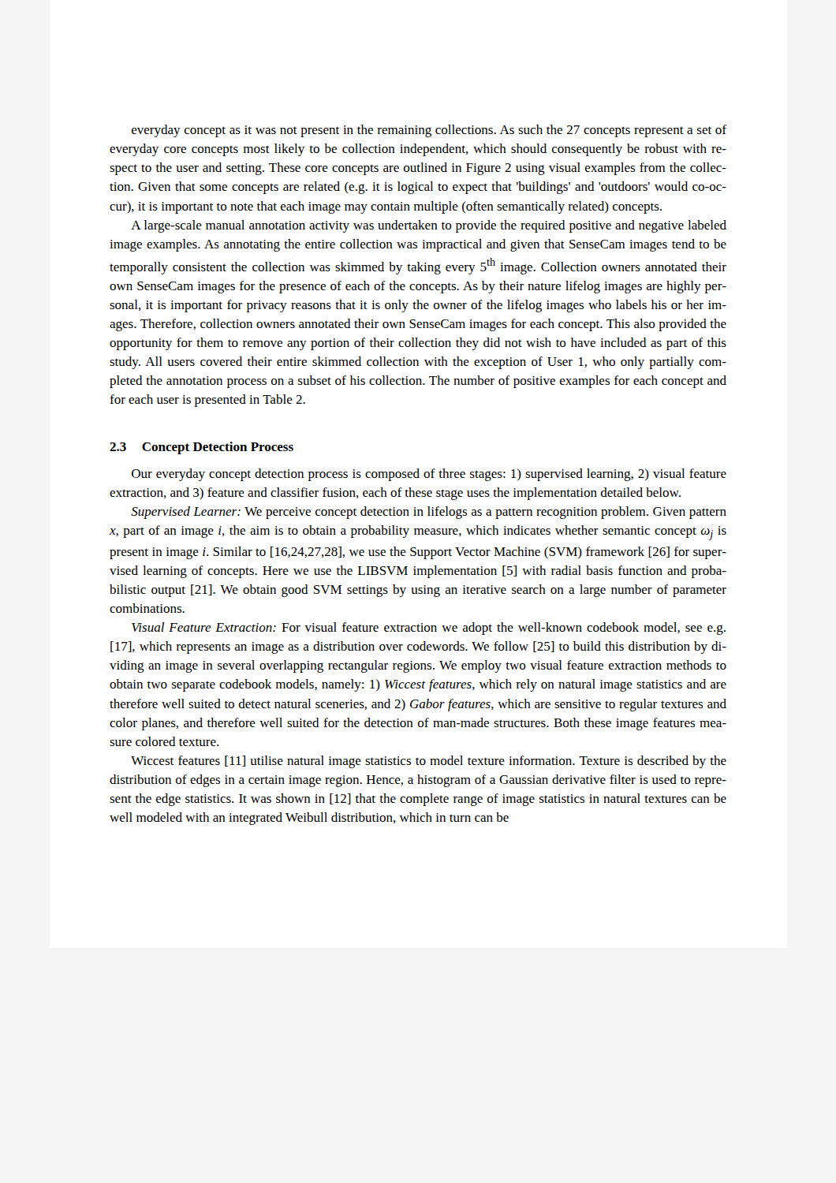everyday concept as it was not present in the remaining collections. As such the 27 concepts represent a set of everyday core concepts most likely to be collection independent, which should consequently be robust with respect to the user and setting. These core concepts are outlined in Figure 2 using visual examples from the collection. Given that some concepts are related (e.g. it is logical to expect that 'buildings' and 'outdoors' would co-occur), it is important to note that each image may contain multiple (often semantically related) concepts.
A large-scale manual annotation activity was undertaken to provide the required positive and negative labeled image examples. As annotating the entire collection was impractical and given that SenseCam images tend to be temporally consistent the collection was skimmed by taking every 5th image. Collection owners annotated their own SenseCam images for the presence of each of the concepts. As by their nature lifelog images are highly personal, it is important for privacy reasons that it is only the owner of the lifelog images who labels his or her images. Therefore, collection owners annotated their own SenseCam images for each concept. This also provided the opportunity for them to remove any portion of their collection they did not wish to have included as part of this study. All users covered their entire skimmed collection with the exception of User 1, who only partially completed the annotation process on a subset of his collection. The number of positive examples for each concept and for each user is presented in Table 2.
2.3 Concept Detection Process
Our everyday concept detection process is composed of three stages: 1) supervised learning, 2) visual feature extraction, and 3) feature and classifier fusion, each of these stage uses the implementation detailed below.
Supervised Learner: We perceive concept detection in lifelogs as a pattern recognition problem. Given pattern x, part of an image i, the aim is to obtain a probability measure, which indicates whether semantic concept ωj is present in image i. Similar to [16,24,27,28], we use the Support Vector Machine (SVM) framework [26] for supervised learning of concepts. Here we use the LIBSVM implementation [5] with radial basis function and probabilistic output [21]. We obtain good SVM settings by using an iterative search on a large number of parameter combinations.
Visual Feature Extraction: For visual feature extraction we adopt the well-known codebook model, see e.g. [17], which represents an image as a distribution over codewords. We follow [25] to build this distribution by dividing an image in several overlapping rectangular regions. We employ two visual feature extraction methods to obtain two separate codebook models, namely: 1) Wiccest features, which rely on natural image statistics and are therefore well suited to detect natural sceneries, and 2) Gabor features, which are sensitive to regular textures and color planes, and therefore well suited for the detection of man-made structures. Both these image features measure colored texture.
Wiccest features [11] utilise natural image statistics to model texture information. Texture is described by the distribution of edges in a certain image region. Hence, a histogram of a Gaussian derivative filter is used to represent the edge statistics. It was shown in [12] that the complete range of image statistics in natural textures can be well modeled with an integrated Weibull distribution, which in turn can be